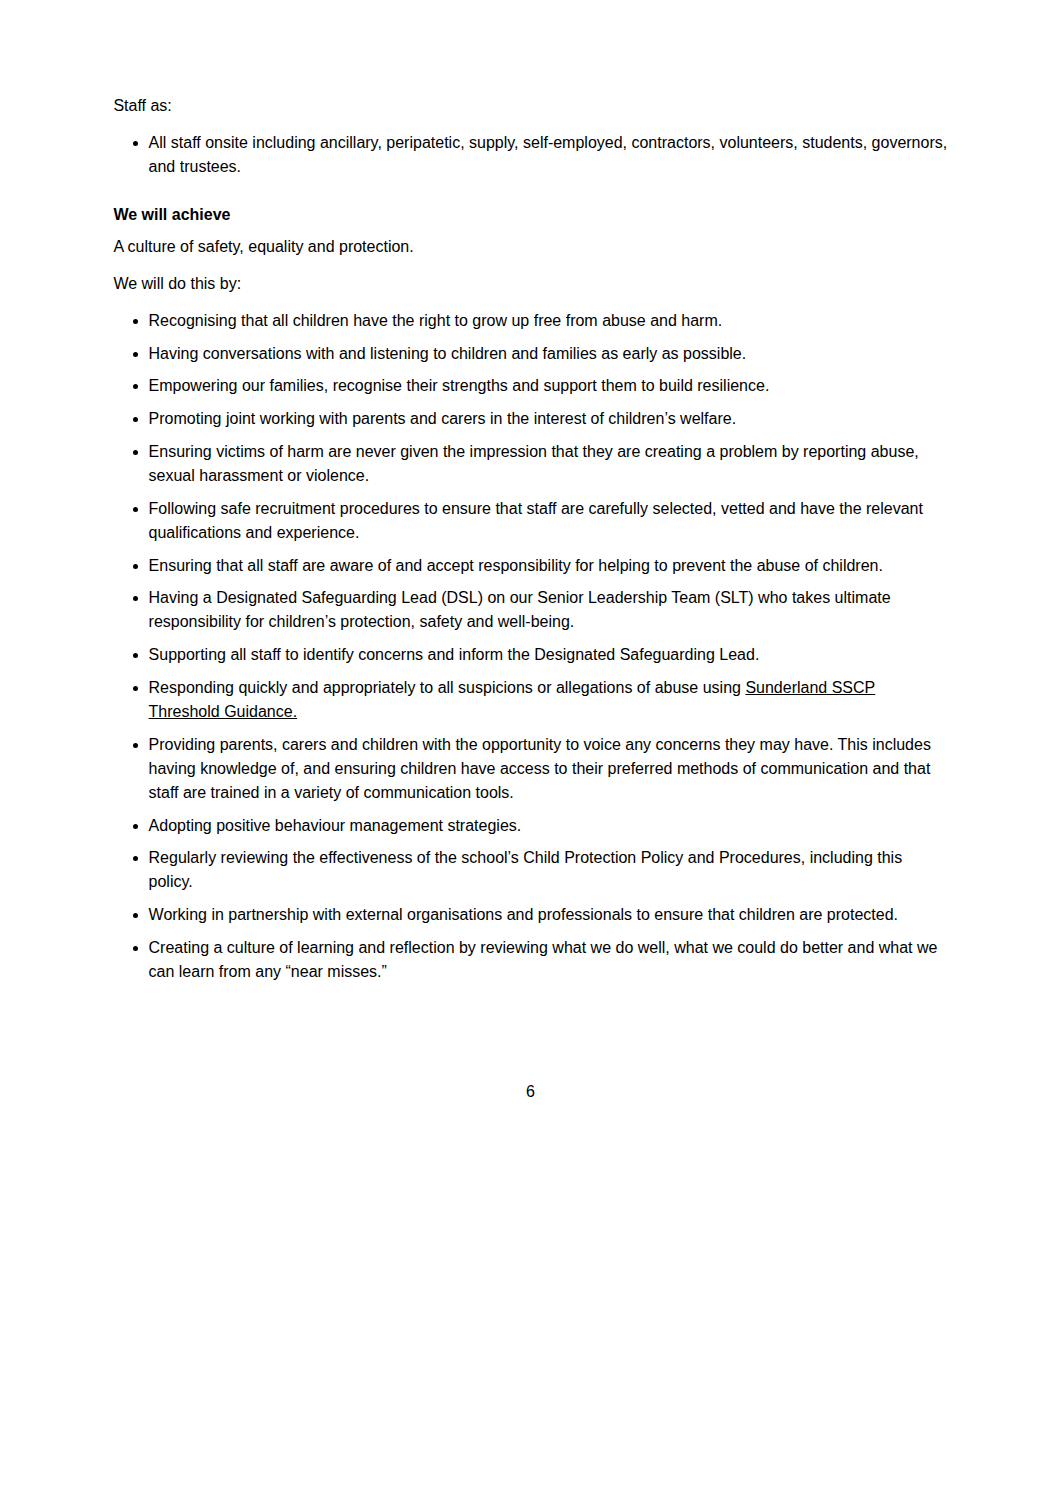Staff as:
All staff onsite including ancillary, peripatetic, supply, self-employed, contractors, volunteers, students, governors, and trustees.
We will achieve
A culture of safety, equality and protection.
We will do this by:
Recognising that all children have the right to grow up free from abuse and harm.
Having conversations with and listening to children and families as early as possible.
Empowering our families, recognise their strengths and support them to build resilience.
Promoting joint working with parents and carers in the interest of children’s welfare.
Ensuring victims of harm are never given the impression that they are creating a problem by reporting abuse, sexual harassment or violence.
Following safe recruitment procedures to ensure that staff are carefully selected, vetted and have the relevant qualifications and experience.
Ensuring that all staff are aware of and accept responsibility for helping to prevent the abuse of children.
Having a Designated Safeguarding Lead (DSL) on our Senior Leadership Team (SLT) who takes ultimate responsibility for children’s protection, safety and well-being.
Supporting all staff to identify concerns and inform the Designated Safeguarding Lead.
Responding quickly and appropriately to all suspicions or allegations of abuse using Sunderland SSCP Threshold Guidance.
Providing parents, carers and children with the opportunity to voice any concerns they may have. This includes having knowledge of, and ensuring children have access to their preferred methods of communication and that staff are trained in a variety of communication tools.
Adopting positive behaviour management strategies.
Regularly reviewing the effectiveness of the school’s Child Protection Policy and Procedures, including this policy.
Working in partnership with external organisations and professionals to ensure that children are protected.
Creating a culture of learning and reflection by reviewing what we do well, what we could do better and what we can learn from any “near misses.”
6